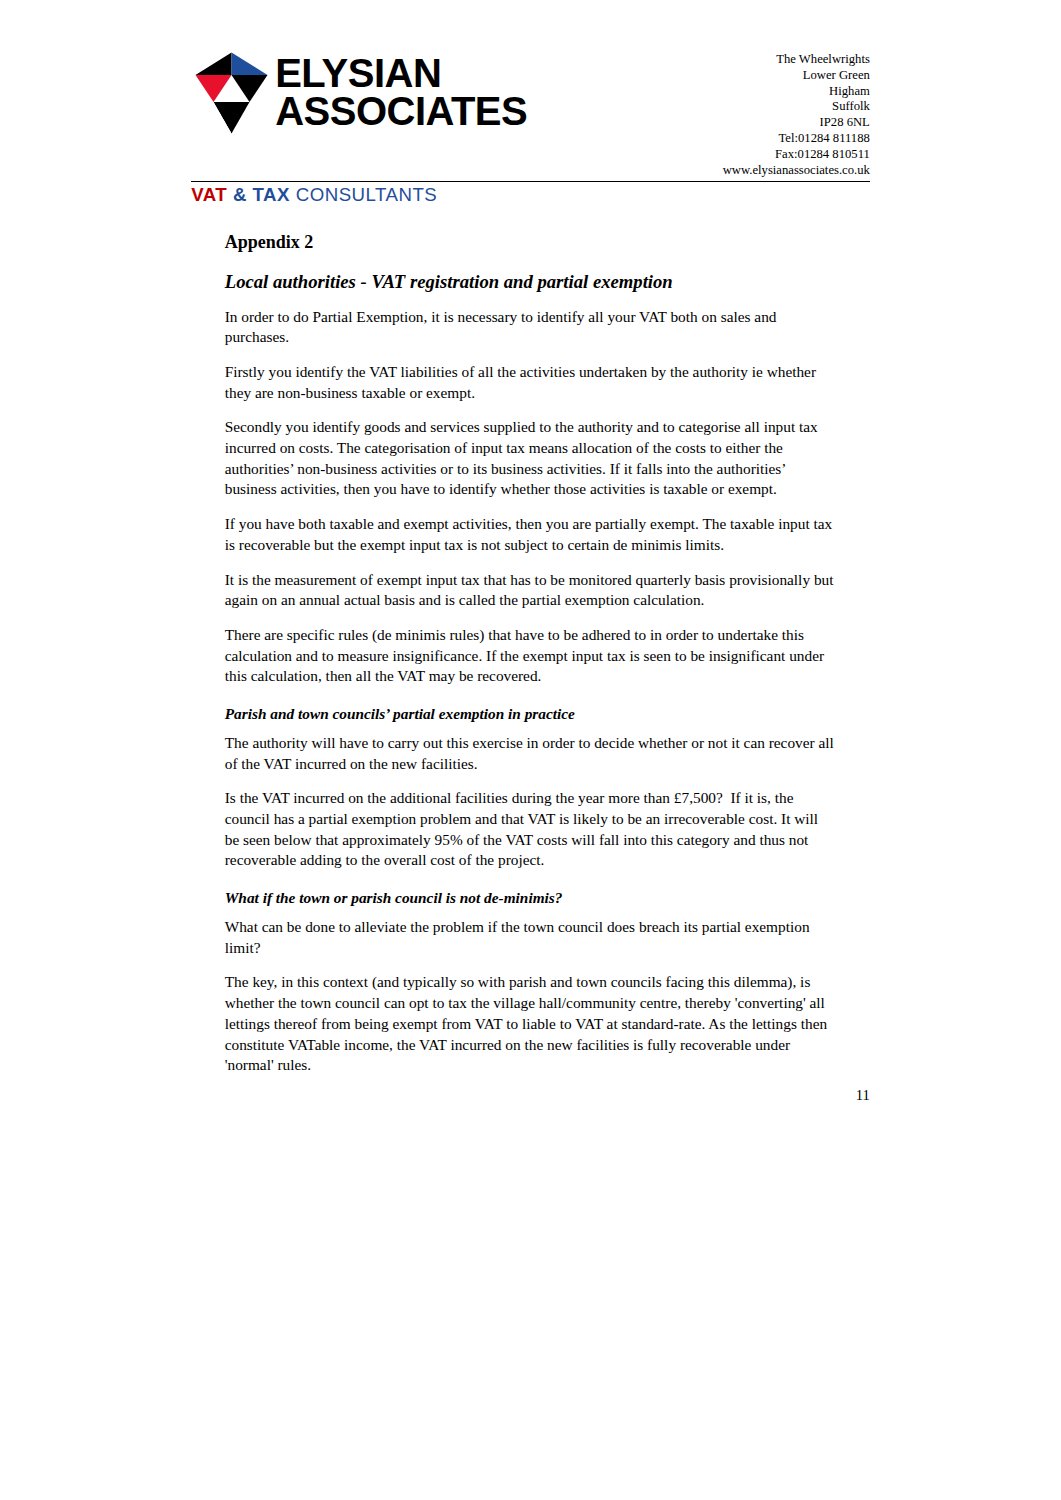ELYSIAN
ASSOCIATES
The Wheelwrights
Lower Green
Higham
Suffolk
IP28 6NL
Tel:01284 811188
Fax:01284 810511
www.elysianassociates.co.uk
VAT & TAX CONSULTANTS
Appendix 2
Local authorities - VAT registration and partial exemption
In order to do Partial Exemption, it is necessary to identify all your VAT both on sales and purchases.
Firstly you identify the VAT liabilities of all the activities undertaken by the authority ie whether they are non-business taxable or exempt.
Secondly you identify goods and services supplied to the authority and to categorise all input tax incurred on costs. The categorisation of input tax means allocation of the costs to either the authorities’ non-business activities or to its business activities. If it falls into the authorities’ business activities, then you have to identify whether those activities is taxable or exempt.
If you have both taxable and exempt activities, then you are partially exempt. The taxable input tax is recoverable but the exempt input tax is not subject to certain de minimis limits.
It is the measurement of exempt input tax that has to be monitored quarterly basis provisionally but again on an annual actual basis and is called the partial exemption calculation.
There are specific rules (de minimis rules) that have to be adhered to in order to undertake this calculation and to measure insignificance. If the exempt input tax is seen to be insignificant under this calculation, then all the VAT may be recovered.
Parish and town councils’ partial exemption in practice
The authority will have to carry out this exercise in order to decide whether or not it can recover all of the VAT incurred on the new facilities.
Is the VAT incurred on the additional facilities during the year more than £7,500? If it is, the council has a partial exemption problem and that VAT is likely to be an irrecoverable cost. It will be seen below that approximately 95% of the VAT costs will fall into this category and thus not recoverable adding to the overall cost of the project.
What if the town or parish council is not de-minimis?
What can be done to alleviate the problem if the town council does breach its partial exemption limit?
The key, in this context (and typically so with parish and town councils facing this dilemma), is whether the town council can opt to tax the village hall/community centre, thereby 'converting' all lettings thereof from being exempt from VAT to liable to VAT at standard-rate. As the lettings then constitute VATable income, the VAT incurred on the new facilities is fully recoverable under 'normal' rules.
11